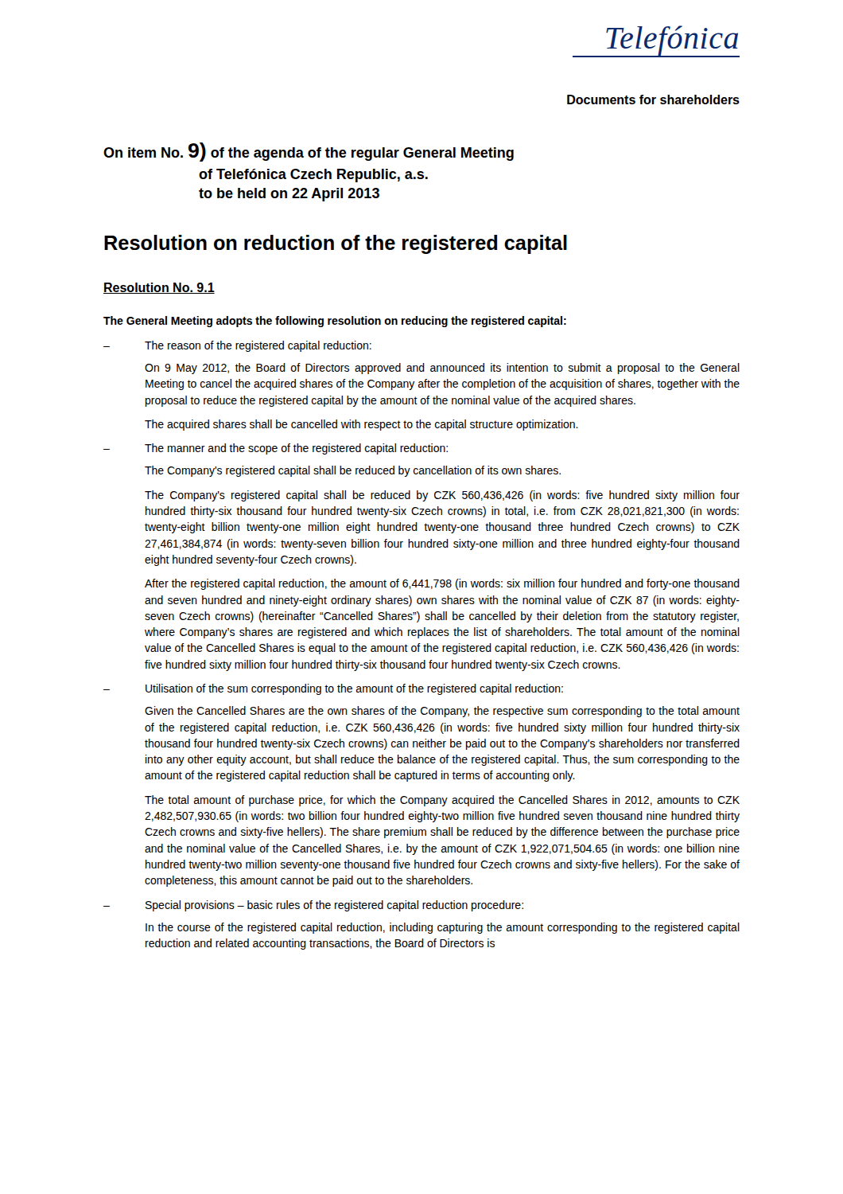Telefónica
Documents for shareholders
On item No. 9) of the agenda of the regular General Meeting of Telefónica Czech Republic, a.s. to be held on 22 April 2013
Resolution on reduction of the registered capital
Resolution No. 9.1
The General Meeting adopts the following resolution on reducing the registered capital:
–
The reason of the registered capital reduction:
On 9 May 2012, the Board of Directors approved and announced its intention to submit a proposal to the General Meeting to cancel the acquired shares of the Company after the completion of the acquisition of shares, together with the proposal to reduce the registered capital by the amount of the nominal value of the acquired shares.
The acquired shares shall be cancelled with respect to the capital structure optimization.
–
The manner and the scope of the registered capital reduction:
The Company's registered capital shall be reduced by cancellation of its own shares.
The Company's registered capital shall be reduced by CZK 560,436,426 (in words: five hundred sixty million four hundred thirty-six thousand four hundred twenty-six Czech crowns) in total, i.e. from CZK 28,021,821,300 (in words: twenty-eight billion twenty-one million eight hundred twenty-one thousand three hundred Czech crowns) to CZK 27,461,384,874 (in words: twenty-seven billion four hundred sixty-one million and three hundred eighty-four thousand eight hundred seventy-four Czech crowns).
After the registered capital reduction, the amount of 6,441,798 (in words: six million four hundred and forty-one thousand and seven hundred and ninety-eight ordinary shares) own shares with the nominal value of CZK 87 (in words: eighty-seven Czech crowns) (hereinafter “Cancelled Shares”) shall be cancelled by their deletion from the statutory register, where Company’s shares are registered and which replaces the list of shareholders. The total amount of the nominal value of the Cancelled Shares is equal to the amount of the registered capital reduction, i.e. CZK 560,436,426 (in words: five hundred sixty million four hundred thirty-six thousand four hundred twenty-six Czech crowns.
–
Utilisation of the sum corresponding to the amount of the registered capital reduction:
Given the Cancelled Shares are the own shares of the Company, the respective sum corresponding to the total amount of the registered capital reduction, i.e. CZK 560,436,426 (in words: five hundred sixty million four hundred thirty-six thousand four hundred twenty-six Czech crowns) can neither be paid out to the Company's shareholders nor transferred into any other equity account, but shall reduce the balance of the registered capital. Thus, the sum corresponding to the amount of the registered capital reduction shall be captured in terms of accounting only.
The total amount of purchase price, for which the Company acquired the Cancelled Shares in 2012, amounts to CZK 2,482,507,930.65 (in words: two billion four hundred eighty-two million five hundred seven thousand nine hundred thirty Czech crowns and sixty-five hellers). The share premium shall be reduced by the difference between the purchase price and the nominal value of the Cancelled Shares, i.e. by the amount of CZK 1,922,071,504.65 (in words: one billion nine hundred twenty-two million seventy-one thousand five hundred four Czech crowns and sixty-five hellers). For the sake of completeness, this amount cannot be paid out to the shareholders.
–
Special provisions – basic rules of the registered capital reduction procedure:
In the course of the registered capital reduction, including capturing the amount corresponding to the registered capital reduction and related accounting transactions, the Board of Directors is